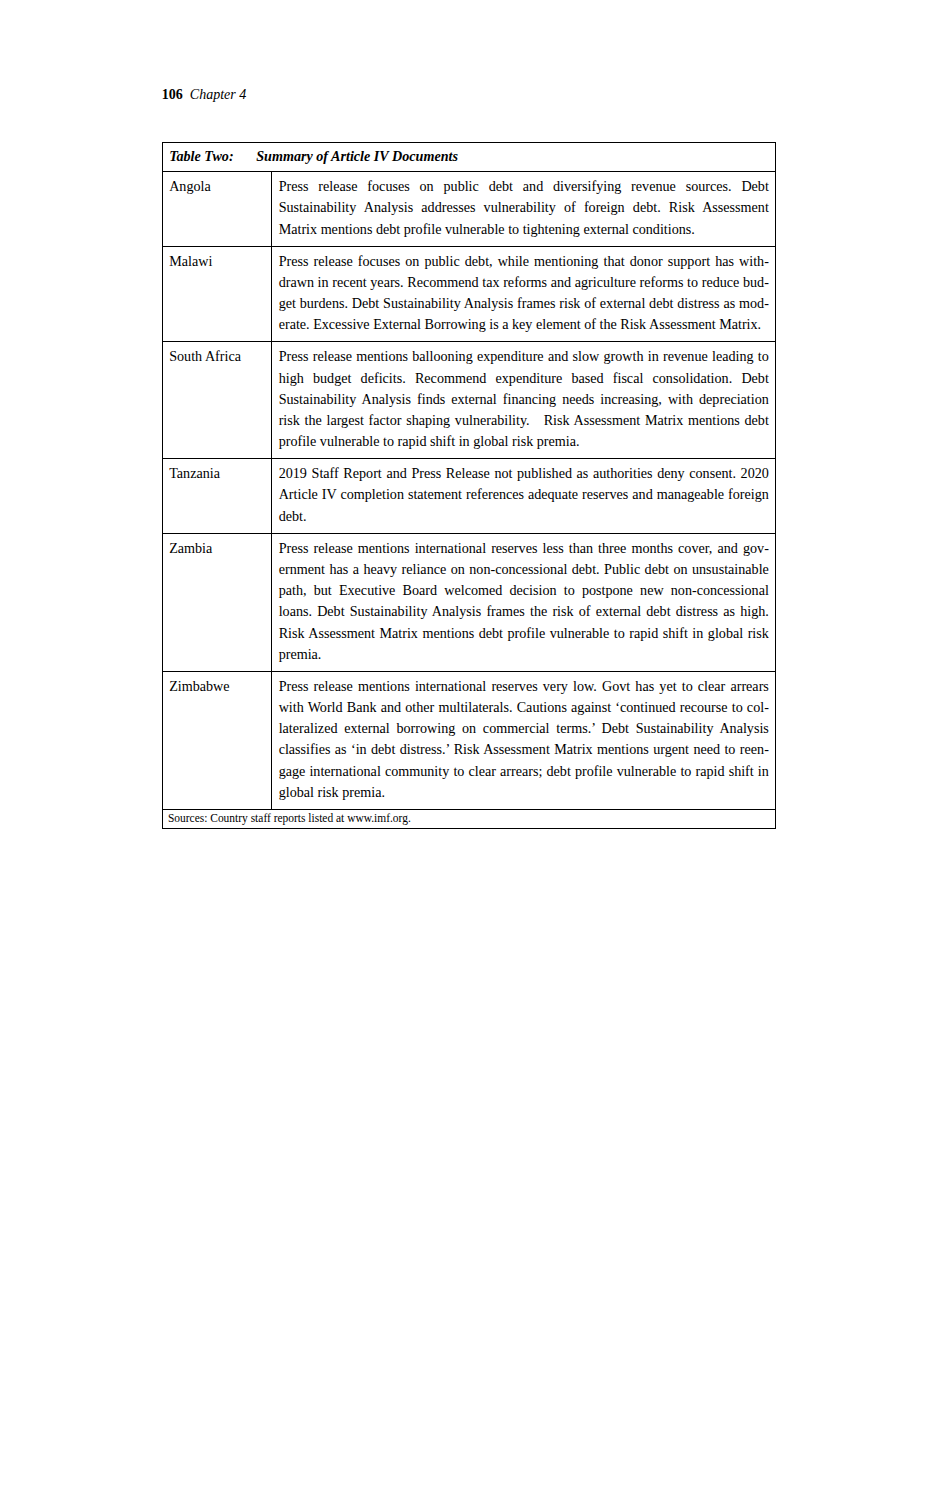106 Chapter 4
| Table Two: Summary of Article IV Documents |
| --- |
| Angola | Press release focuses on public debt and diversifying revenue sources. Debt Sustainability Analysis addresses vulnerability of foreign debt. Risk Assessment Matrix mentions debt profile vulnerable to tightening external conditions. |
| Malawi | Press release focuses on public debt, while mentioning that donor support has withdrawn in recent years. Recommend tax reforms and agriculture reforms to reduce budget burdens. Debt Sustainability Analysis frames risk of external debt distress as moderate. Excessive External Borrowing is a key element of the Risk Assessment Matrix. |
| South Africa | Press release mentions ballooning expenditure and slow growth in revenue leading to high budget deficits. Recommend expenditure based fiscal consolidation. Debt Sustainability Analysis finds external financing needs increasing, with depreciation risk the largest factor shaping vulnerability. Risk Assessment Matrix mentions debt profile vulnerable to rapid shift in global risk premia. |
| Tanzania | 2019 Staff Report and Press Release not published as authorities deny consent. 2020 Article IV completion statement references adequate reserves and manageable foreign debt. |
| Zambia | Press release mentions international reserves less than three months cover, and government has a heavy reliance on non-concessional debt. Public debt on unsustainable path, but Executive Board welcomed decision to postpone new non-concessional loans. Debt Sustainability Analysis frames the risk of external debt distress as high. Risk Assessment Matrix mentions debt profile vulnerable to rapid shift in global risk premia. |
| Zimbabwe | Press release mentions international reserves very low. Govt has yet to clear arrears with World Bank and other multilaterals. Cautions against ‘continued recourse to collateralized external borrowing on commercial terms.’ Debt Sustainability Analysis classifies as ‘in debt distress.’ Risk Assessment Matrix mentions urgent need to reengage international community to clear arrears; debt profile vulnerable to rapid shift in global risk premia. |
| Sources: Country staff reports listed at www.imf.org. |